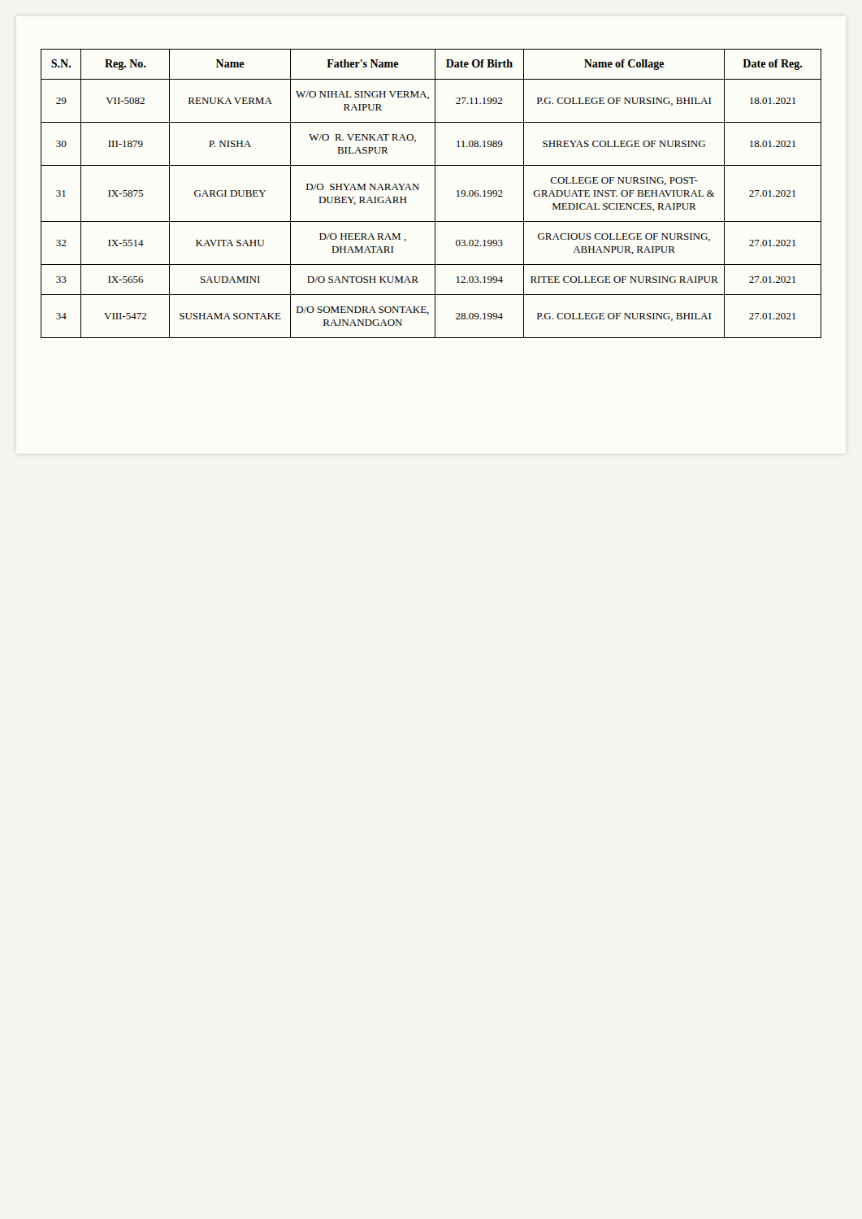| S.N. | Reg. No. | Name | Father's Name | Date Of Birth | Name of Collage | Date of Reg. |
| --- | --- | --- | --- | --- | --- | --- |
| 29 | VII-5082 | RENUKA VERMA | W/O NIHAL SINGH VERMA, RAIPUR | 27.11.1992 | P.G. COLLEGE OF NURSING, BHILAI | 18.01.2021 |
| 30 | III-1879 | P. NISHA | W/O R. VENKAT RAO, BILASPUR | 11.08.1989 | SHREYAS COLLEGE OF NURSING | 18.01.2021 |
| 31 | IX-5875 | GARGI DUBEY | D/O SHYAM NARAYAN DUBEY, RAIGARH | 19.06.1992 | COLLEGE OF NURSING, POST-GRADUATE INST. OF BEHAVIURAL & MEDICAL SCIENCES, RAIPUR | 27.01.2021 |
| 32 | IX-5514 | KAVITA SAHU | D/O HEERA RAM , DHAMATARI | 03.02.1993 | GRACIOUS COLLEGE OF NURSING, ABHANPUR, RAIPUR | 27.01.2021 |
| 33 | IX-5656 | SAUDAMINI | D/O SANTOSH KUMAR | 12.03.1994 | RITEE COLLEGE OF NURSING RAIPUR | 27.01.2021 |
| 34 | VIII-5472 | SUSHAMA SONTAKE | D/O SOMENDRA SONTAKE, RAJNANDGAON | 28.09.1994 | P.G. COLLEGE OF NURSING, BHILAI | 27.01.2021 |